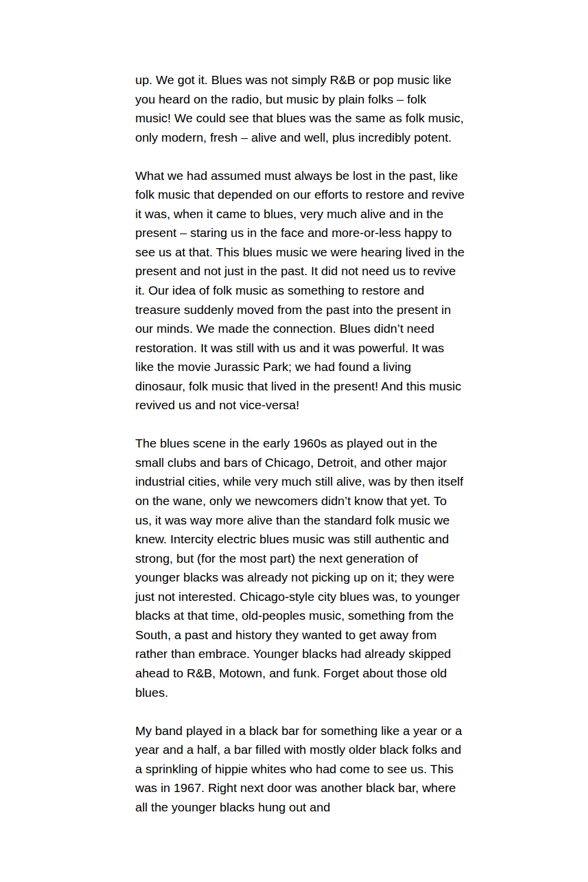up. We got it. Blues was not simply R&B or pop music like you heard on the radio, but music by plain folks – folk music! We could see that blues was the same as folk music, only modern, fresh – alive and well, plus incredibly potent.
What we had assumed must always be lost in the past, like folk music that depended on our efforts to restore and revive it was, when it came to blues, very much alive and in the present – staring us in the face and more-or-less happy to see us at that. This blues music we were hearing lived in the present and not just in the past. It did not need us to revive it. Our idea of folk music as something to restore and treasure suddenly moved from the past into the present in our minds. We made the connection. Blues didn’t need restoration. It was still with us and it was powerful. It was like the movie Jurassic Park; we had found a living dinosaur, folk music that lived in the present! And this music revived us and not vice-versa!
The blues scene in the early 1960s as played out in the small clubs and bars of Chicago, Detroit, and other major industrial cities, while very much still alive, was by then itself on the wane, only we newcomers didn’t know that yet. To us, it was way more alive than the standard folk music we knew. Intercity electric blues music was still authentic and strong, but (for the most part) the next generation of younger blacks was already not picking up on it; they were just not interested. Chicago-style city blues was, to younger blacks at that time, old-peoples music, something from the South, a past and history they wanted to get away from rather than embrace. Younger blacks had already skipped ahead to R&B, Motown, and funk. Forget about those old blues.
My band played in a black bar for something like a year or a year and a half, a bar filled with mostly older black folks and a sprinkling of hippie whites who had come to see us. This was in 1967. Right next door was another black bar, where all the younger blacks hung out and